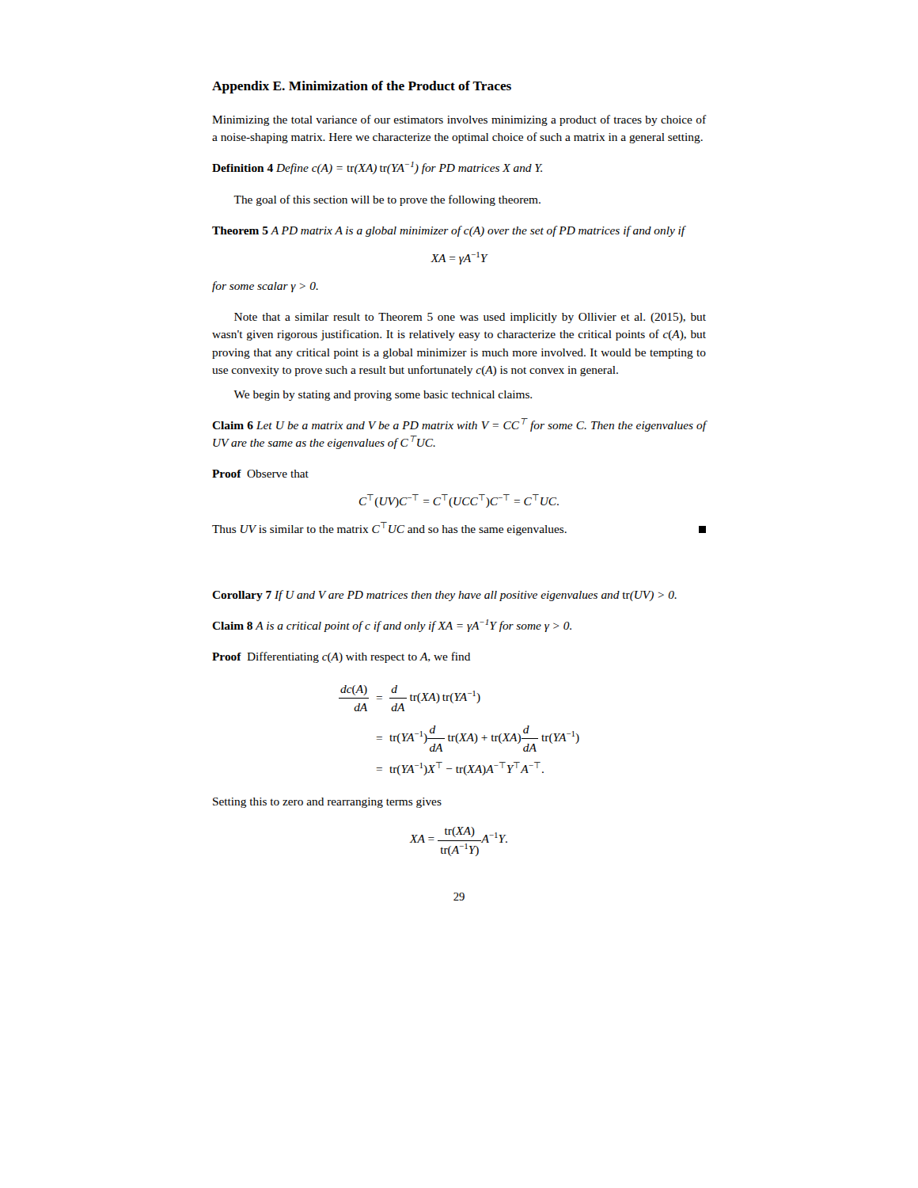Appendix E. Minimization of the Product of Traces
Minimizing the total variance of our estimators involves minimizing a product of traces by choice of a noise-shaping matrix. Here we characterize the optimal choice of such a matrix in a general setting.
Definition 4 Define c(A) = tr(XA) tr(YA−1) for PD matrices X and Y.
The goal of this section will be to prove the following theorem.
Theorem 5 A PD matrix A is a global minimizer of c(A) over the set of PD matrices if and only if
XA = γA−1Y
for some scalar γ > 0.
Note that a similar result to Theorem 5 one was used implicitly by Ollivier et al. (2015), but wasn't given rigorous justification. It is relatively easy to characterize the critical points of c(A), but proving that any critical point is a global minimizer is much more involved. It would be tempting to use convexity to prove such a result but unfortunately c(A) is not convex in general.
We begin by stating and proving some basic technical claims.
Claim 6 Let U be a matrix and V be a PD matrix with V = CC⊤ for some C. Then the eigenvalues of UV are the same as the eigenvalues of C⊤UC.
Proof Observe that
C⊤(UV)C−⊤ = C⊤(UCC⊤)C−⊤ = C⊤UC.
Thus UV is similar to the matrix C⊤UC and so has the same eigenvalues.
Corollary 7 If U and V are PD matrices then they have all positive eigenvalues and tr(UV) > 0.
Claim 8 A is a critical point of c if and only if XA = γA−1Y for some γ > 0.
Proof Differentiating c(A) with respect to A, we find
| dc ( A ) dA | = | d dA tr ( XA ) tr ( YA −1 ) |
| | = | tr ( YA −1 ) d dA tr ( XA ) + tr ( XA ) d dA tr ( YA −1 ) |
| | = | tr ( YA −1 ) X ⊤ − tr ( XA ) A −⊤ Y ⊤ A −⊤ . |
Setting this to zero and rearranging terms gives
XA = tr(XA) tr(A−1Y) A−1Y.
29